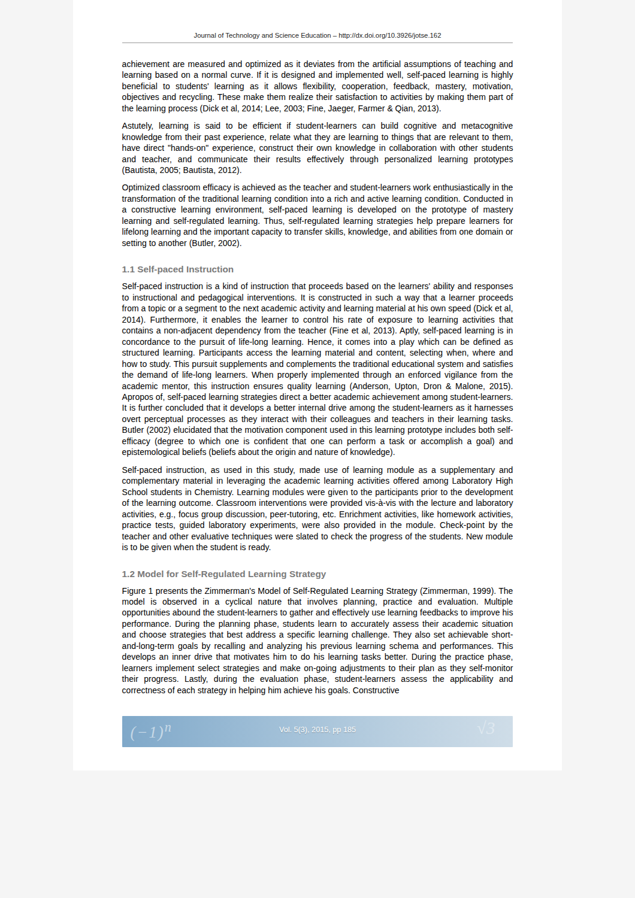Journal of Technology and Science Education – http://dx.doi.org/10.3926/jotse.162
achievement are measured and optimized as it deviates from the artificial assumptions of teaching and learning based on a normal curve. If it is designed and implemented well, self-paced learning is highly beneficial to students' learning as it allows flexibility, cooperation, feedback, mastery, motivation, objectives and recycling. These make them realize their satisfaction to activities by making them part of the learning process (Dick et al, 2014; Lee, 2003; Fine, Jaeger, Farmer & Qian, 2013).
Astutely, learning is said to be efficient if student-learners can build cognitive and metacognitive knowledge from their past experience, relate what they are learning to things that are relevant to them, have direct "hands-on" experience, construct their own knowledge in collaboration with other students and teacher, and communicate their results effectively through personalized learning prototypes (Bautista, 2005; Bautista, 2012).
Optimized classroom efficacy is achieved as the teacher and student-learners work enthusiastically in the transformation of the traditional learning condition into a rich and active learning condition. Conducted in a constructive learning environment, self-paced learning is developed on the prototype of mastery learning and self-regulated learning. Thus, self-regulated learning strategies help prepare learners for lifelong learning and the important capacity to transfer skills, knowledge, and abilities from one domain or setting to another (Butler, 2002).
1.1 Self-paced Instruction
Self-paced instruction is a kind of instruction that proceeds based on the learners' ability and responses to instructional and pedagogical interventions. It is constructed in such a way that a learner proceeds from a topic or a segment to the next academic activity and learning material at his own speed (Dick et al, 2014). Furthermore, it enables the learner to control his rate of exposure to learning activities that contains a non-adjacent dependency from the teacher (Fine et al, 2013). Aptly, self-paced learning is in concordance to the pursuit of life-long learning. Hence, it comes into a play which can be defined as structured learning. Participants access the learning material and content, selecting when, where and how to study. This pursuit supplements and complements the traditional educational system and satisfies the demand of life-long learners. When properly implemented through an enforced vigilance from the academic mentor, this instruction ensures quality learning (Anderson, Upton, Dron & Malone, 2015). Apropos of, self-paced learning strategies direct a better academic achievement among student-learners. It is further concluded that it develops a better internal drive among the student-learners as it harnesses overt perceptual processes as they interact with their colleagues and teachers in their learning tasks. Butler (2002) elucidated that the motivation component used in this learning prototype includes both self-efficacy (degree to which one is confident that one can perform a task or accomplish a goal) and epistemological beliefs (beliefs about the origin and nature of knowledge).
Self-paced instruction, as used in this study, made use of learning module as a supplementary and complementary material in leveraging the academic learning activities offered among Laboratory High School students in Chemistry. Learning modules were given to the participants prior to the development of the learning outcome. Classroom interventions were provided vis-à-vis with the lecture and laboratory activities, e.g., focus group discussion, peer-tutoring, etc. Enrichment activities, like homework activities, practice tests, guided laboratory experiments, were also provided in the module. Check-point by the teacher and other evaluative techniques were slated to check the progress of the students. New module is to be given when the student is ready.
1.2 Model for Self-Regulated Learning Strategy
Figure 1 presents the Zimmerman's Model of Self-Regulated Learning Strategy (Zimmerman, 1999). The model is observed in a cyclical nature that involves planning, practice and evaluation. Multiple opportunities abound the student-learners to gather and effectively use learning feedbacks to improve his performance. During the planning phase, students learn to accurately assess their academic situation and choose strategies that best address a specific learning challenge. They also set achievable short-and-long-term goals by recalling and analyzing his previous learning schema and performances. This develops an inner drive that motivates him to do his learning tasks better. During the practice phase, learners implement select strategies and make on-going adjustments to their plan as they self-monitor their progress. Lastly, during the evaluation phase, student-learners assess the applicability and correctness of each strategy in helping him achieve his goals. Constructive
(−1)n √3
Vol. 5(3), 2015, pp 185